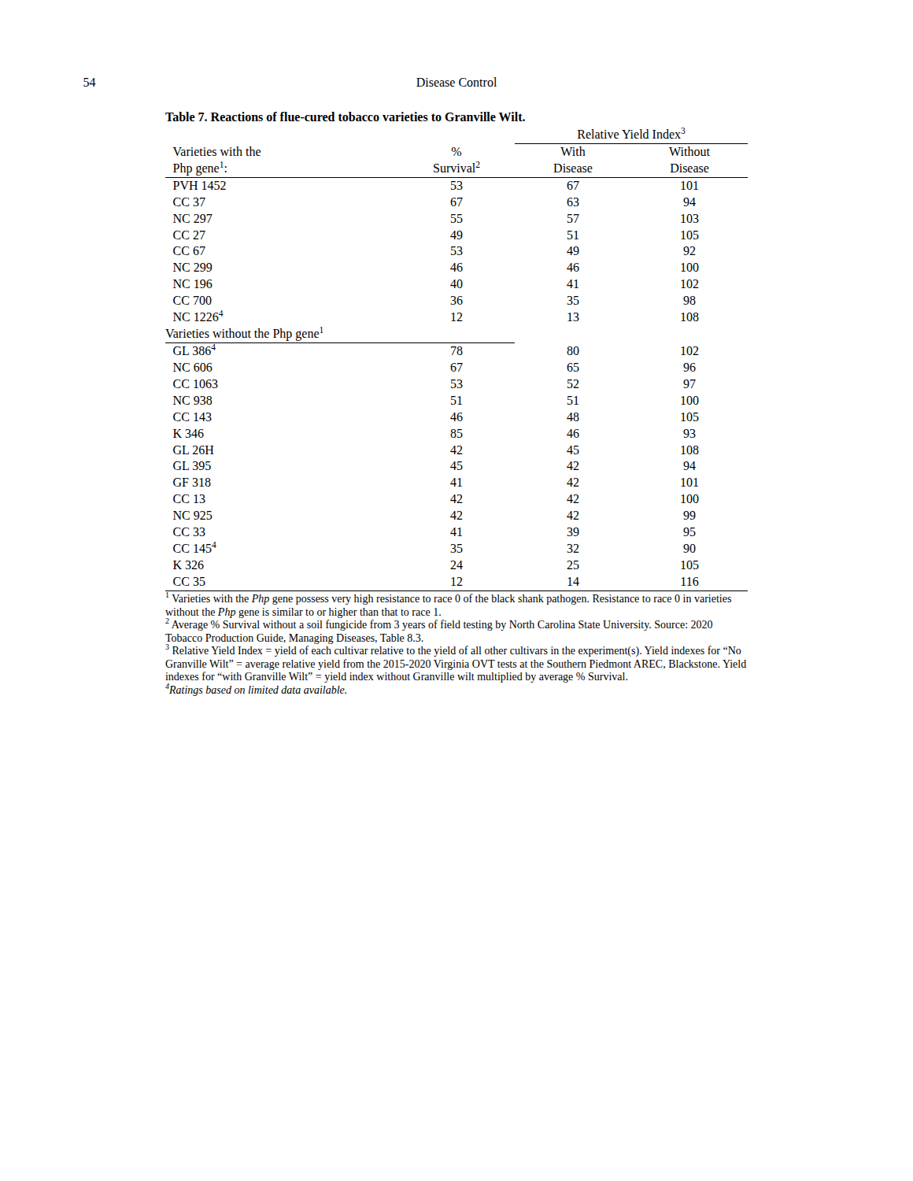54
Disease Control
Table 7. Reactions of flue-cured tobacco varieties to Granville Wilt.
| | | Relative Yield Index 3 |
| --- | --- | --- |
| Varieties with the | % | With | Without |
| Php gene 1 : | Survival 2 | Disease | Disease |
| PVH 1452 | 53 | 67 | 101 |
| CC 37 | 67 | 63 | 94 |
| NC 297 | 55 | 57 | 103 |
| CC 27 | 49 | 51 | 105 |
| CC 67 | 53 | 49 | 92 |
| NC 299 | 46 | 46 | 100 |
| NC 196 | 40 | 41 | 102 |
| CC 700 | 36 | 35 | 98 |
| NC 1226 4 | 12 | 13 | 108 |
| Varieties without the Php gene 1 | | |
| GL 386 4 | 78 | 80 | 102 |
| NC 606 | 67 | 65 | 96 |
| CC 1063 | 53 | 52 | 97 |
| NC 938 | 51 | 51 | 100 |
| CC 143 | 46 | 48 | 105 |
| K 346 | 85 | 46 | 93 |
| GL 26H | 42 | 45 | 108 |
| GL 395 | 45 | 42 | 94 |
| GF 318 | 41 | 42 | 101 |
| CC 13 | 42 | 42 | 100 |
| NC 925 | 42 | 42 | 99 |
| CC 33 | 41 | 39 | 95 |
| CC 145 4 | 35 | 32 | 90 |
| K 326 | 24 | 25 | 105 |
| CC 35 | 12 | 14 | 116 |
1 Varieties with the Php gene possess very high resistance to race 0 of the black shank pathogen. Resistance to race 0 in varieties without the Php gene is similar to or higher than that to race 1.
2 Average % Survival without a soil fungicide from 3 years of field testing by North Carolina State University. Source: 2020 Tobacco Production Guide, Managing Diseases, Table 8.3.
3 Relative Yield Index = yield of each cultivar relative to the yield of all other cultivars in the experiment(s). Yield indexes for “No Granville Wilt” = average relative yield from the 2015-2020 Virginia OVT tests at the Southern Piedmont AREC, Blackstone. Yield indexes for “with Granville Wilt” = yield index without Granville wilt multiplied by average % Survival.
4Ratings based on limited data available.